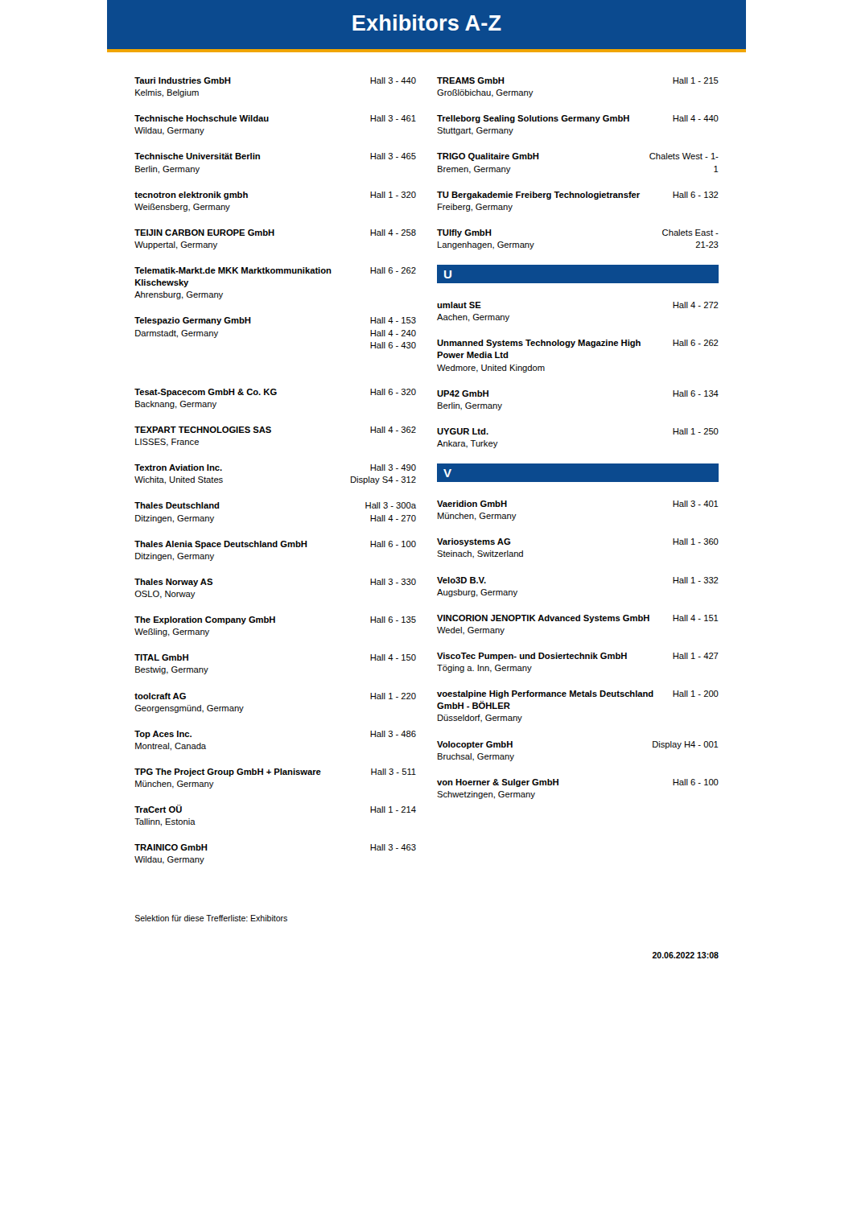Exhibitors A-Z
Tauri Industries GmbH
Kelmis, Belgium
Hall 3 - 440
Technische Hochschule Wildau
Wildau, Germany
Hall 3 - 461
Technische Universität Berlin
Berlin, Germany
Hall 3 - 465
tecnotron elektronik gmbh
Weißensberg, Germany
Hall 1 - 320
TEIJIN CARBON EUROPE GmbH
Wuppertal, Germany
Hall 4 - 258
Telematik-Markt.de MKK Marktkommunikation Klischewsky
Ahrensburg, Germany
Hall 6 - 262
Telespazio Germany GmbH
Darmstadt, Germany
Hall 4 - 153 Hall 4 - 240 Hall 6 - 430
Tesat-Spacecom GmbH & Co. KG
Backnang, Germany
Hall 6 - 320
TEXPART TECHNOLOGIES SAS
LISSES, France
Hall 4 - 362
Textron Aviation Inc.
Wichita, United States
Hall 3 - 490 Display S4 - 312
Thales Deutschland
Ditzingen, Germany
Hall 3 - 300a Hall 4 - 270
Thales Alenia Space Deutschland GmbH
Ditzingen, Germany
Hall 6 - 100
Thales Norway AS
OSLO, Norway
Hall 3 - 330
The Exploration Company GmbH
Weßling, Germany
Hall 6 - 135
TITAL GmbH
Bestwig, Germany
Hall 4 - 150
toolcraft AG
Georgensgmünd, Germany
Hall 1 - 220
Top Aces Inc.
Montreal, Canada
Hall 3 - 486
TPG The Project Group GmbH + Planisware
München, Germany
Hall 3 - 511
TraCert OÜ
Tallinn, Estonia
Hall 1 - 214
TRAINICO GmbH
Wildau, Germany
Hall 3 - 463
TREAMS GmbH
Großlöbichau, Germany
Hall 1 - 215
Trelleborg Sealing Solutions Germany GmbH
Stuttgart, Germany
Hall 4 - 440
TRIGO Qualitaire GmbH
Bremen, Germany
Chalets West - 1-1
TU Bergakademie Freiberg Technologietransfer
Freiberg, Germany
Hall 6 - 132
TUIfly GmbH
Langenhagen, Germany
Chalets East - 21-23
U
umlaut SE
Aachen, Germany
Hall 4 - 272
Unmanned Systems Technology Magazine High Power Media Ltd
Wedmore, United Kingdom
Hall 6 - 262
UP42 GmbH
Berlin, Germany
Hall 6 - 134
UYGUR Ltd.
Ankara, Turkey
Hall 1 - 250
V
Vaeridion GmbH
München, Germany
Hall 3 - 401
Variosystems AG
Steinach, Switzerland
Hall 1 - 360
Velo3D B.V.
Augsburg, Germany
Hall 1 - 332
VINCORION JENOPTIK Advanced Systems GmbH
Wedel, Germany
Hall 4 - 151
ViscoTec Pumpen- und Dosiertechnik GmbH
Töging a. Inn, Germany
Hall 1 - 427
voestalpine High Performance Metals Deutschland GmbH - BÖHLER
Düsseldorf, Germany
Hall 1 - 200
Volocopter GmbH
Bruchsal, Germany
Display H4 - 001
von Hoerner & Sulger GmbH
Schwetzingen, Germany
Hall 6 - 100
Selektion für diese Trefferliste: Exhibitors
20.06.2022 13:08